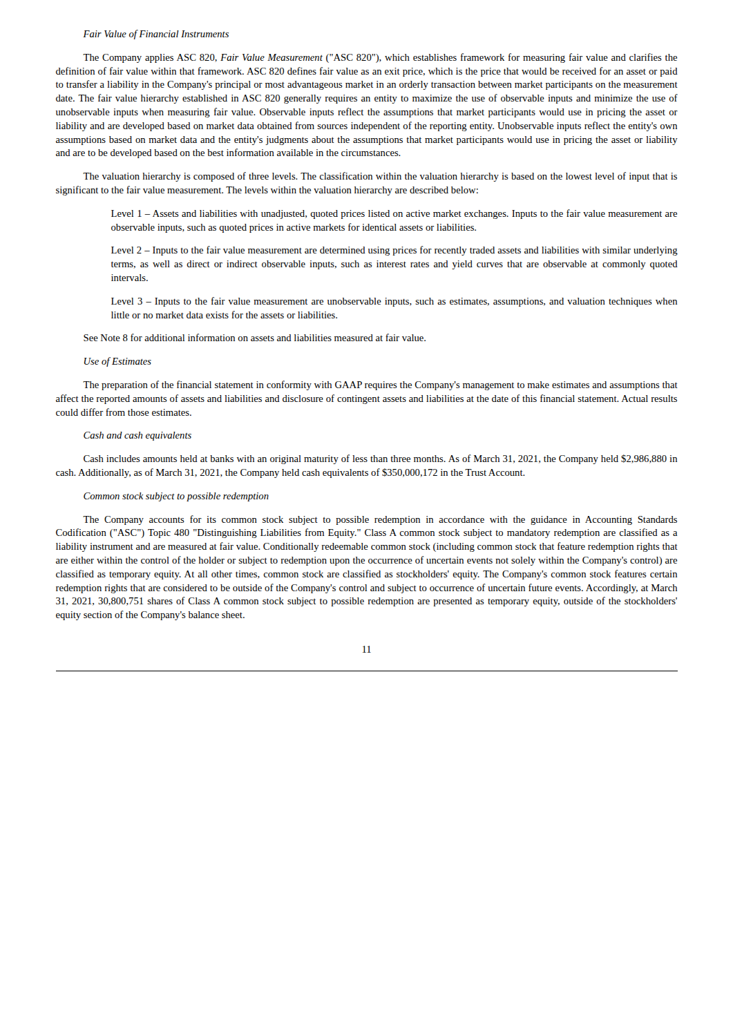Fair Value of Financial Instruments
The Company applies ASC 820, Fair Value Measurement ("ASC 820"), which establishes framework for measuring fair value and clarifies the definition of fair value within that framework. ASC 820 defines fair value as an exit price, which is the price that would be received for an asset or paid to transfer a liability in the Company's principal or most advantageous market in an orderly transaction between market participants on the measurement date. The fair value hierarchy established in ASC 820 generally requires an entity to maximize the use of observable inputs and minimize the use of unobservable inputs when measuring fair value. Observable inputs reflect the assumptions that market participants would use in pricing the asset or liability and are developed based on market data obtained from sources independent of the reporting entity. Unobservable inputs reflect the entity's own assumptions based on market data and the entity's judgments about the assumptions that market participants would use in pricing the asset or liability and are to be developed based on the best information available in the circumstances.
The valuation hierarchy is composed of three levels. The classification within the valuation hierarchy is based on the lowest level of input that is significant to the fair value measurement. The levels within the valuation hierarchy are described below:
Level 1 – Assets and liabilities with unadjusted, quoted prices listed on active market exchanges. Inputs to the fair value measurement are observable inputs, such as quoted prices in active markets for identical assets or liabilities.
Level 2 – Inputs to the fair value measurement are determined using prices for recently traded assets and liabilities with similar underlying terms, as well as direct or indirect observable inputs, such as interest rates and yield curves that are observable at commonly quoted intervals.
Level 3 – Inputs to the fair value measurement are unobservable inputs, such as estimates, assumptions, and valuation techniques when little or no market data exists for the assets or liabilities.
See Note 8 for additional information on assets and liabilities measured at fair value.
Use of Estimates
The preparation of the financial statement in conformity with GAAP requires the Company's management to make estimates and assumptions that affect the reported amounts of assets and liabilities and disclosure of contingent assets and liabilities at the date of this financial statement. Actual results could differ from those estimates.
Cash and cash equivalents
Cash includes amounts held at banks with an original maturity of less than three months. As of March 31, 2021, the Company held $2,986,880 in cash. Additionally, as of March 31, 2021, the Company held cash equivalents of $350,000,172 in the Trust Account.
Common stock subject to possible redemption
The Company accounts for its common stock subject to possible redemption in accordance with the guidance in Accounting Standards Codification ("ASC") Topic 480 "Distinguishing Liabilities from Equity." Class A common stock subject to mandatory redemption are classified as a liability instrument and are measured at fair value. Conditionally redeemable common stock (including common stock that feature redemption rights that are either within the control of the holder or subject to redemption upon the occurrence of uncertain events not solely within the Company's control) are classified as temporary equity. At all other times, common stock are classified as stockholders' equity. The Company's common stock features certain redemption rights that are considered to be outside of the Company's control and subject to occurrence of uncertain future events. Accordingly, at March 31, 2021, 30,800,751 shares of Class A common stock subject to possible redemption are presented as temporary equity, outside of the stockholders' equity section of the Company's balance sheet.
11